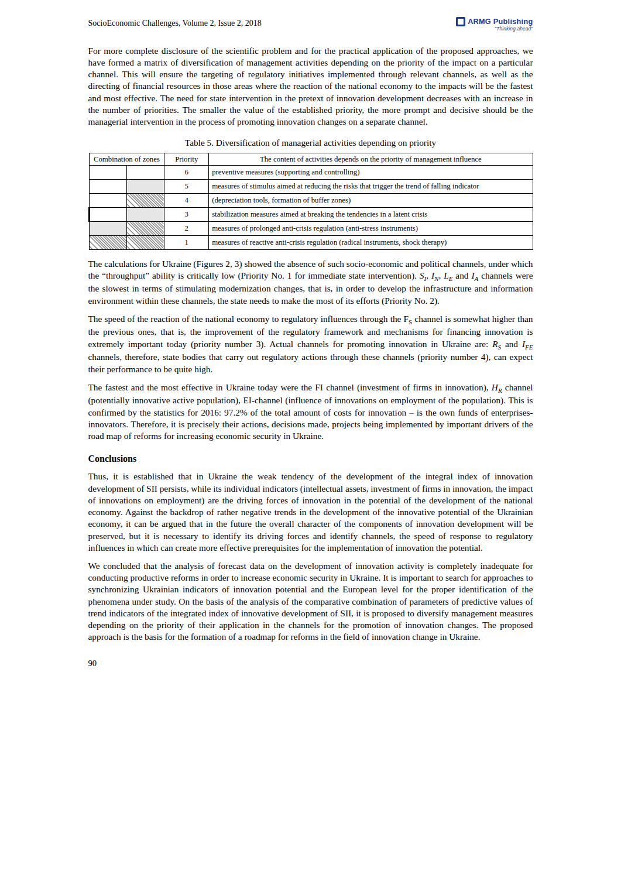SocioEconomic Challenges, Volume 2, Issue 2, 2018
ARMG Publishing "Thinking ahead"
For more complete disclosure of the scientific problem and for the practical application of the proposed approaches, we have formed a matrix of diversification of management activities depending on the priority of the impact on a particular channel. This will ensure the targeting of regulatory initiatives implemented through relevant channels, as well as the directing of financial resources in those areas where the reaction of the national economy to the impacts will be the fastest and most effective. The need for state intervention in the pretext of innovation development decreases with an increase in the number of priorities. The smaller the value of the established priority, the more prompt and decisive should be the managerial intervention in the process of promoting innovation changes on a separate channel.
Table 5. Diversification of managerial activities depending on priority
| Combination of zones | Priority | The content of activities depends on the priority of management influence |
| --- | --- | --- |
| | | 6 | preventive measures (supporting and controlling) |
| | | 5 | measures of stimulus aimed at reducing the risks that trigger the trend of falling indicator |
| | | 4 | (depreciation tools, formation of buffer zones) |
| | | 3 | stabilization measures aimed at breaking the tendencies in a latent crisis |
| | | 2 | measures of prolonged anti-crisis regulation (anti-stress instruments) |
| | | 1 | measures of reactive anti-crisis regulation (radical instruments, shock therapy) |
The calculations for Ukraine (Figures 2, 3) showed the absence of such socio-economic and political channels, under which the “throughput” ability is critically low (Priority No. 1 for immediate state intervention). SI, IN, LE and IA channels were the slowest in terms of stimulating modernization changes, that is, in order to develop the infrastructure and information environment within these channels, the state needs to make the most of its efforts (Priority No. 2).
The speed of the reaction of the national economy to regulatory influences through the FS channel is somewhat higher than the previous ones, that is, the improvement of the regulatory framework and mechanisms for financing innovation is extremely important today (priority number 3). Actual channels for promoting innovation in Ukraine are: RS and IFE channels, therefore, state bodies that carry out regulatory actions through these channels (priority number 4), can expect their performance to be quite high.
The fastest and the most effective in Ukraine today were the FI channel (investment of firms in innovation), HR channel (potentially innovative active population), EI-channel (influence of innovations on employment of the population). This is confirmed by the statistics for 2016: 97.2% of the total amount of costs for innovation – is the own funds of enterprises-innovators. Therefore, it is precisely their actions, decisions made, projects being implemented by important drivers of the road map of reforms for increasing economic security in Ukraine.
Conclusions
Thus, it is established that in Ukraine the weak tendency of the development of the integral index of innovation development of SII persists, while its individual indicators (intellectual assets, investment of firms in innovation, the impact of innovations on employment) are the driving forces of innovation in the potential of the development of the national economy. Against the backdrop of rather negative trends in the development of the innovative potential of the Ukrainian economy, it can be argued that in the future the overall character of the components of innovation development will be preserved, but it is necessary to identify its driving forces and identify channels, the speed of response to regulatory influences in which can create more effective prerequisites for the implementation of innovation the potential.
We concluded that the analysis of forecast data on the development of innovation activity is completely inadequate for conducting productive reforms in order to increase economic security in Ukraine. It is important to search for approaches to synchronizing Ukrainian indicators of innovation potential and the European level for the proper identification of the phenomena under study. On the basis of the analysis of the comparative combination of parameters of predictive values of trend indicators of the integrated index of innovative development of SII, it is proposed to diversify management measures depending on the priority of their application in the channels for the promotion of innovation changes. The proposed approach is the basis for the formation of a roadmap for reforms in the field of innovation change in Ukraine.
90